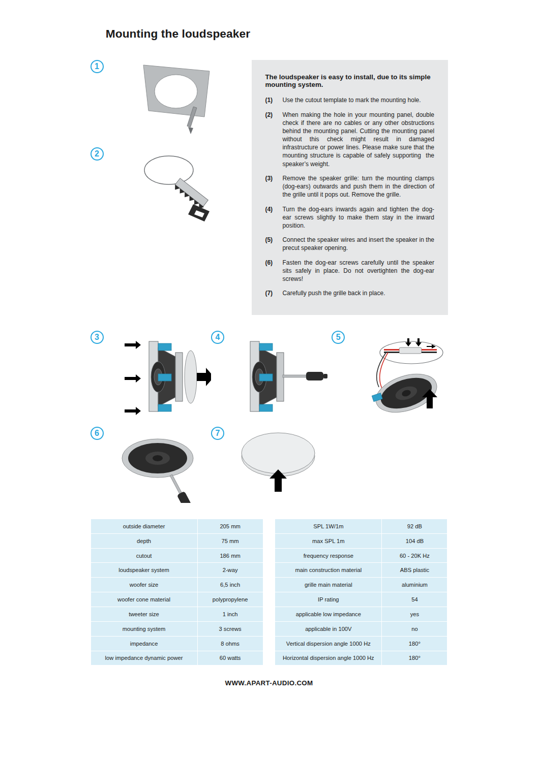Mounting the loudspeaker
1
2
The loudspeaker is easy to install, due to its simple mounting system.
(1) Use the cutout template to mark the mounting hole.
(2) When making the hole in your mounting panel, double check if there are no cables or any other obstructions behind the mounting panel. Cutting the mounting panel without this check might result in damaged infrastructure or power lines. Please make sure that the mounting structure is capable of safely supporting the speaker’s weight.
(3) Remove the speaker grille: turn the mounting clamps (dog-ears) outwards and push them in the direction of the grille until it pops out. Remove the grille.
(4) Turn the dog-ears inwards again and tighten the dog-ear screws slightly to make them stay in the inward position.
(5) Connect the speaker wires and insert the speaker in the precut speaker opening.
(6) Fasten the dog-ear screws carefully until the speaker sits safely in place. Do not overtighten the dog-ear screws!
(7) Carefully push the grille back in place.
3
4
5
6
7
| outside diameter | 205 mm |
| depth | 75 mm |
| cutout | 186 mm |
| loudspeaker system | 2-way |
| woofer size | 6,5 inch |
| woofer cone material | polypropylene |
| tweeter size | 1 inch |
| mounting system | 3 screws |
| impedance | 8 ohms |
| low impedance dynamic power | 60 watts |
| SPL 1W/1m | 92 dB |
| max SPL 1m | 104 dB |
| frequency response | 60 - 20K Hz |
| main construction material | ABS plastic |
| grille main material | aluminium |
| IP rating | 54 |
| applicable low impedance | yes |
| applicable in 100V | no |
| Vertical dispersion angle 1000 Hz | 180° |
| Horizontal dispersion angle 1000 Hz | 180° |
WWW.APART-AUDIO.COM